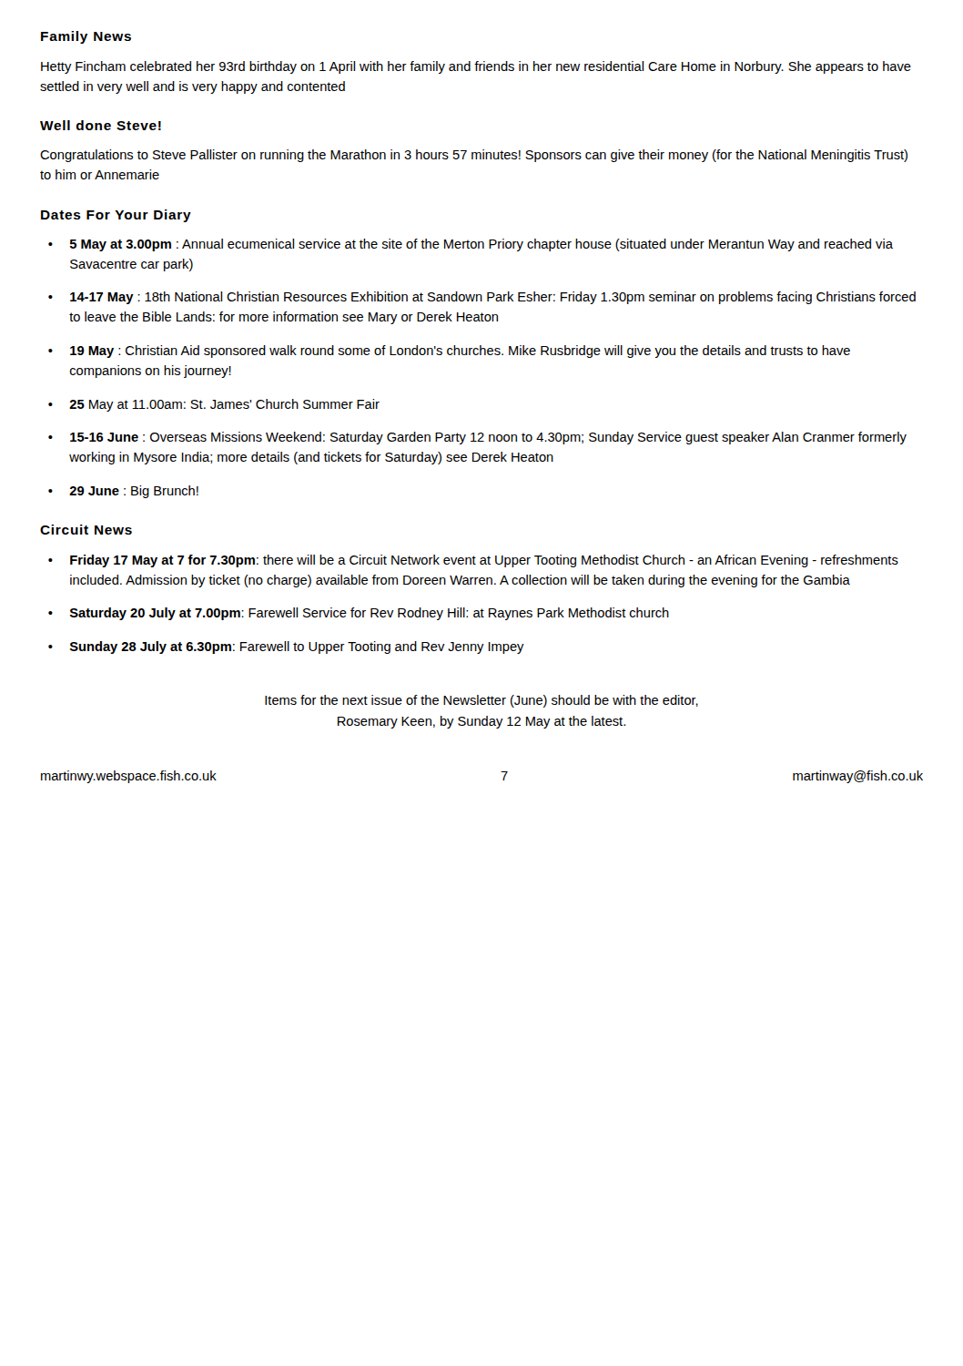Family News
Hetty Fincham celebrated her 93rd birthday on 1 April with her family and friends in her new residential Care Home in Norbury. She appears to have settled in very well and is very happy and contented
Well done Steve!
Congratulations to Steve Pallister on running the Marathon in 3 hours 57 minutes! Sponsors can give their money (for the National Meningitis Trust) to him or Annemarie
Dates For Your Diary
5 May at 3.00pm : Annual ecumenical service at the site of the Merton Priory chapter house (situated under Merantun Way and reached via Savacentre car park)
14-17 May : 18th National Christian Resources Exhibition at Sandown Park Esher: Friday 1.30pm seminar on problems facing Christians forced to leave the Bible Lands: for more information see Mary or Derek Heaton
19 May : Christian Aid sponsored walk round some of London's churches. Mike Rusbridge will give you the details and trusts to have companions on his journey!
25 May at 11.00am: St. James' Church Summer Fair
15-16 June : Overseas Missions Weekend: Saturday Garden Party 12 noon to 4.30pm; Sunday Service guest speaker Alan Cranmer formerly working in Mysore India; more details (and tickets for Saturday) see Derek Heaton
29 June : Big Brunch!
Circuit News
Friday 17 May at 7 for 7.30pm: there will be a Circuit Network event at Upper Tooting Methodist Church - an African Evening - refreshments included. Admission by ticket (no charge) available from Doreen Warren. A collection will be taken during the evening for the Gambia
Saturday 20 July at 7.00pm: Farewell Service for Rev Rodney Hill: at Raynes Park Methodist church
Sunday 28 July at 6.30pm: Farewell to Upper Tooting and Rev Jenny Impey
Items for the next issue of the Newsletter (June) should be with the editor,
Rosemary Keen, by Sunday 12 May at the latest.
martinwy.webspace.fish.co.uk 7 martinway@fish.co.uk